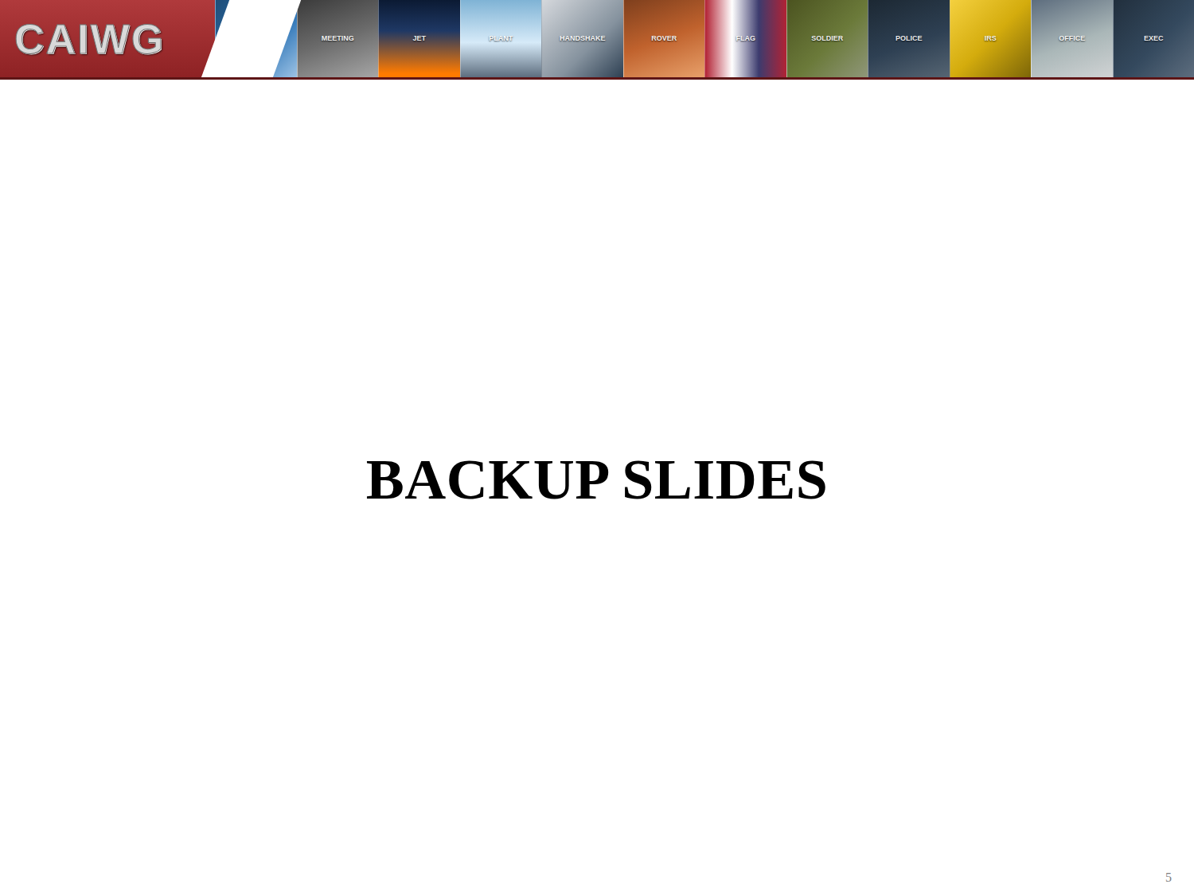CAIWG
USAID
MEETING
JET
PLANT
HANDSHAKE
ROVER
FLAG
SOLDIER
POLICE
IRS
OFFICE
EXEC
BACKUP SLIDES
5